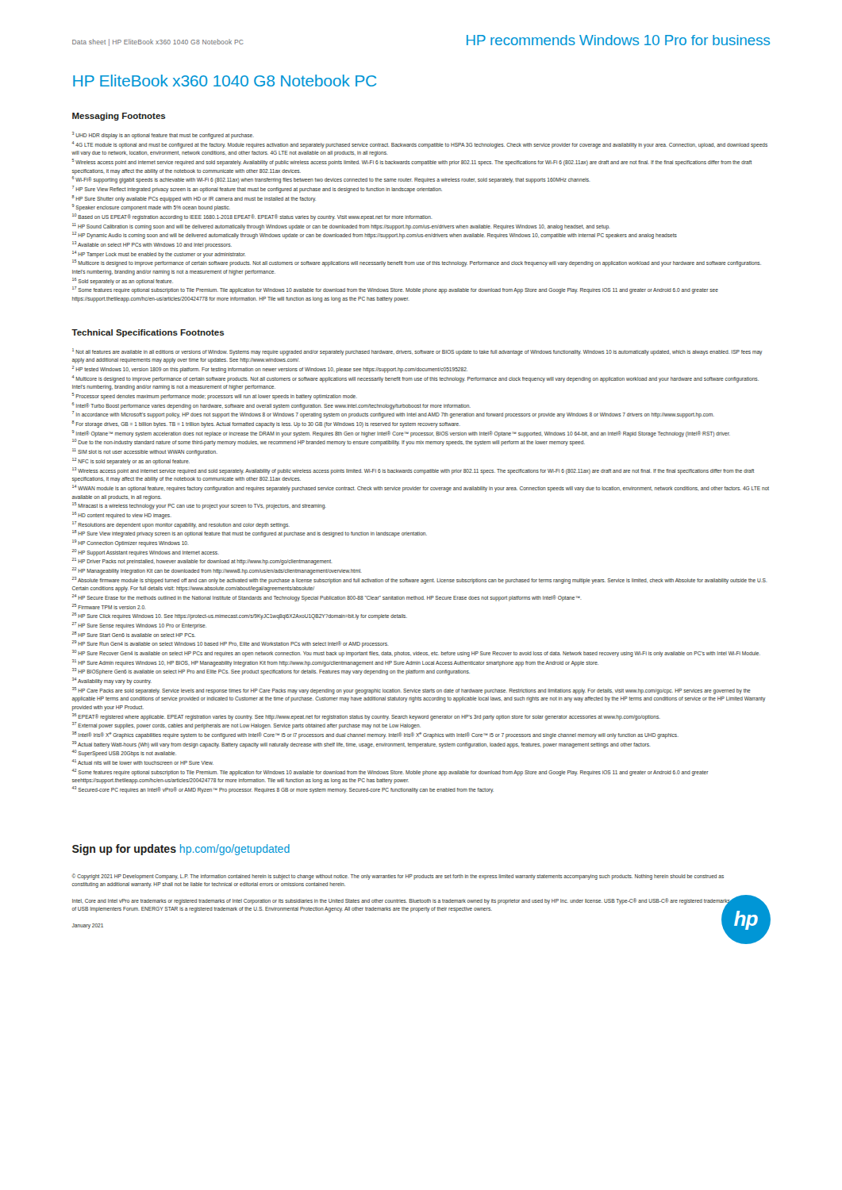Data sheet | HP EliteBook x360 1040 G8 Notebook PC
HP recommends Windows 10 Pro for business
HP EliteBook x360 1040 G8 Notebook PC
Messaging Footnotes
3 UHD HDR display is an optional feature that must be configured at purchase.
4 4G LTE module is optional and must be configured at the factory. Module requires activation and separately purchased service contract. Backwards compatible to HSPA 3G technologies. Check with service provider for coverage and availability in your area. Connection, upload, and download speeds will vary due to network, location, environment, network conditions, and other factors. 4G LTE not available on all products, in all regions.
5 Wireless access point and internet service required and sold separately. Availability of public wireless access points limited. Wi-Fi 6 is backwards compatible with prior 802.11 specs. The specifications for Wi-Fi 6 (802.11ax) are draft and are not final. If the final specifications differ from the draft specifications, it may affect the ability of the notebook to communicate with other 802.11ax devices.
6 Wi-Fi® supporting gigabit speeds is achievable with Wi-Fi 6 (802.11ax) when transferring files between two devices connected to the same router. Requires a wireless router, sold separately, that supports 160MHz channels.
7 HP Sure View Reflect integrated privacy screen is an optional feature that must be configured at purchase and is designed to function in landscape orientation.
8 HP Sure Shutter only available PCs equipped with HD or IR camera and must be installed at the factory.
9 Speaker enclosure component made with 5% ocean bound plastic.
10 Based on US EPEAT® registration according to IEEE 1680.1-2018 EPEAT®. EPEAT® status varies by country. Visit www.epeat.net for more information.
11 HP Sound Calibration is coming soon and will be delivered automatically through Windows update or can be downloaded from https://support.hp.com/us-en/drivers when available. Requires Windows 10, analog headset, and setup.
12 HP Dynamic Audio is coming soon and will be delivered automatically through Windows update or can be downloaded from https://support.hp.com/us-en/drivers when available. Requires Windows 10, compatible with internal PC speakers and analog headsets
13 Available on select HP PCs with Windows 10 and Intel processors.
14 HP Tamper Lock must be enabled by the customer or your administrator.
15 Multicore is designed to improve performance of certain software products. Not all customers or software applications will necessarily benefit from use of this technology. Performance and clock frequency will vary depending on application workload and your hardware and software configurations. Intel's numbering, branding and/or naming is not a measurement of higher performance.
16 Sold separately or as an optional feature.
17 Some features require optional subscription to Tile Premium. Tile application for Windows 10 available for download from the Windows Store. Mobile phone app available for download from App Store and Google Play. Requires iOS 11 and greater or Android 6.0 and greater see https://support.thetileapp.com/hc/en-us/articles/200424778 for more information. HP Tile will function as long as long as the PC has battery power.
Technical Specifications Footnotes
1 Not all features are available in all editions or versions of Window. Systems may require upgraded and/or separately purchased hardware, drivers, software or BIOS update to take full advantage of Windows functionality. Windows 10 is automatically updated, which is always enabled. ISP fees may apply and additional requirements may apply over time for updates. See http://www.windows.com/.
2 HP tested Windows 10, version 1809 on this platform. For testing information on newer versions of Windows 10, please see https://support.hp.com/document/c05195282.
4 Multicore is designed to improve performance of certain software products. Not all customers or software applications will necessarily benefit from use of this technology. Performance and clock frequency will vary depending on application workload and your hardware and software configurations. Intel's numbering, branding and/or naming is not a measurement of higher performance.
5 Processor speed denotes maximum performance mode; processors will run at lower speeds in battery optimization mode.
6 Intel® Turbo Boost performance varies depending on hardware, software and overall system configuration. See www.intel.com/technology/turboboost for more information.
7 In accordance with Microsoft's support policy, HP does not support the Windows 8 or Windows 7 operating system on products configured with Intel and AMD 7th generation and forward processors or provide any Windows 8 or Windows 7 drivers on http://www.support.hp.com.
8 For storage drives, GB = 1 billion bytes. TB = 1 trillion bytes. Actual formatted capacity is less. Up to 30 GB (for Windows 10) is reserved for system recovery software.
9 Intel® Optane™ memory system acceleration does not replace or increase the DRAM in your system. Requires 8th Gen or higher Intel® Core™ processor, BIOS version with Intel® Optane™ supported, Windows 10 64-bit, and an Intel® Rapid Storage Technology (Intel® RST) driver.
10 Due to the non-industry standard nature of some third-party memory modules, we recommend HP branded memory to ensure compatibility. If you mix memory speeds, the system will perform at the lower memory speed.
11 SIM slot is not user accessible without WWAN configuration.
12 NFC is sold separately or as an optional feature.
13 Wireless access point and internet service required and sold separately. Availability of public wireless access points limited. Wi-Fi 6 is backwards compatible with prior 802.11 specs. The specifications for Wi-Fi 6 (802.11ax) are draft and are not final. If the final specifications differ from the draft specifications, it may affect the ability of the notebook to communicate with other 802.11ax devices.
14 WWAN module is an optional feature, requires factory configuration and requires separately purchased service contract. Check with service provider for coverage and availability in your area. Connection speeds will vary due to location, environment, network conditions, and other factors. 4G LTE not available on all products, in all regions.
15 Miracast is a wireless technology your PC can use to project your screen to TVs, projectors, and streaming.
16 HD content required to view HD images.
17 Resolutions are dependent upon monitor capability, and resolution and color depth settings.
18 HP Sure View integrated privacy screen is an optional feature that must be configured at purchase and is designed to function in landscape orientation.
19 HP Connection Optimizer requires Windows 10.
20 HP Support Assistant requires Windows and Internet access.
21 HP Driver Packs not preinstalled, however available for download at http://www.hp.com/go/clientmanagement.
22 HP Manageability Integration Kit can be downloaded from http://www8.hp.com/us/en/ads/clientmanagement/overview.html.
23 Absolute firmware module is shipped turned off and can only be activated with the purchase a license subscription and full activation of the software agent. License subscriptions can be purchased for terms ranging multiple years. Service is limited, check with Absolute for availability outside the U.S. Certain conditions apply. For full details visit: https://www.absolute.com/about/legal/agreements/absolute/
24 HP Secure Erase for the methods outlined in the National Institute of Standards and Technology Special Publication 800-88 "Clear" sanitation method. HP Secure Erase does not support platforms with Intel® Optane™.
25 Firmware TPM is version 2.0.
26 HP Sure Click requires Windows 10. See https://protect-us.mimecast.com/s/9KyJC1wq8qi6X2AxoU1QB2Y?domain=bit.ly for complete details.
27 HP Sure Sense requires Windows 10 Pro or Enterprise.
28 HP Sure Start Gen6 is available on select HP PCs.
29 HP Sure Run Gen4 is available on select Windows 10 based HP Pro, Elite and Workstation PCs with select Intel® or AMD processors.
30 HP Sure Recover Gen4 is available on select HP PCs and requires an open network connection. You must back up important files, data, photos, videos, etc. before using HP Sure Recover to avoid loss of data. Network based recovery using Wi-Fi is only available on PC's with Intel Wi-Fi Module.
31 HP Sure Admin requires Windows 10, HP BIOS, HP Manageability Integration Kit from http://www.hp.com/go/clientmanagement and HP Sure Admin Local Access Authenticator smartphone app from the Android or Apple store.
33 HP BIOSphere Gen6 is available on select HP Pro and Elite PCs. See product specifications for details. Features may vary depending on the platform and configurations.
34 Availability may vary by country.
35 HP Care Packs are sold separately. Service levels and response times for HP Care Packs may vary depending on your geographic location. Service starts on date of hardware purchase. Restrictions and limitations apply. For details, visit www.hp.com/go/cpc. HP services are governed by the applicable HP terms and conditions of service provided or indicated to Customer at the time of purchase. Customer may have additional statutory rights according to applicable local laws, and such rights are not in any way affected by the HP terms and conditions of service or the HP Limited Warranty provided with your HP Product.
36 EPEAT® registered where applicable. EPEAT registration varies by country. See http://www.epeat.net for registration status by country. Search keyword generator on HP's 3rd party option store for solar generator accessories at www.hp.com/go/options.
37 External power supplies, power cords, cables and peripherals are not Low Halogen. Service parts obtained after purchase may not be Low Halogen.
38 Intel® Iris® Xe Graphics capabilities require system to be configured with Intel® Core™ i5 or i7 processors and dual channel memory. Intel® Iris® Xe Graphics with Intel® Core™ i5 or 7 processors and single channel memory will only function as UHD graphics.
39 Actual battery Watt-hours (Wh) will vary from design capacity. Battery capacity will naturally decrease with shelf life, time, usage, environment, temperature, system configuration, loaded apps, features, power management settings and other factors.
40 SuperSpeed USB 20Gbps is not available.
41 Actual nits will be lower with touchscreen or HP Sure View.
42 Some features require optional subscription to Tile Premium. Tile application for Windows 10 available for download from the Windows Store. Mobile phone app available for download from App Store and Google Play. Requires iOS 11 and greater or Android 6.0 and greater seehttps://support.thetileapp.com/hc/en-us/articles/200424778 for more information. Tile will function as long as long as the PC has battery power.
43 Secured-core PC requires an Intel® vPro® or AMD Ryzen™ Pro processor. Requires 8 GB or more system memory. Secured-core PC functionality can be enabled from the factory.
Sign up for updates hp.com/go/getupdated
© Copyright 2021 HP Development Company, L.P. The information contained herein is subject to change without notice. The only warranties for HP products are set forth in the express limited warranty statements accompanying such products. Nothing herein should be construed as constituting an additional warranty. HP shall not be liable for technical or editorial errors or omissions contained herein.
Intel, Core and Intel vPro are trademarks or registered trademarks of Intel Corporation or its subsidiaries in the United States and other countries. Bluetooth is a trademark owned by its proprietor and used by HP Inc. under license. USB Type-C® and USB-C® are registered trademarks of USB Implementers Forum. ENERGY STAR is a registered trademark of the U.S. Environmental Protection Agency. All other trademarks are the property of their respective owners.
January 2021
hp